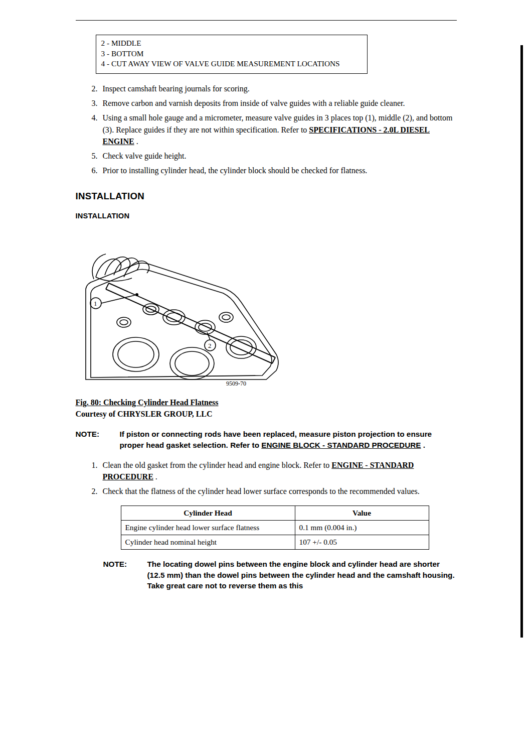2 - MIDDLE
3 - BOTTOM
4 - CUT AWAY VIEW OF VALVE GUIDE MEASUREMENT LOCATIONS
Inspect camshaft bearing journals for scoring.
Remove carbon and varnish deposits from inside of valve guides with a reliable guide cleaner.
Using a small hole gauge and a micrometer, measure valve guides in 3 places top (1), middle (2), and bottom (3). Replace guides if they are not within specification. Refer to SPECIFICATIONS - 2.0L DIESEL ENGINE .
Check valve guide height.
Prior to installing cylinder head, the cylinder block should be checked for flatness.
INSTALLATION
INSTALLATION
1 2 9509-70
Fig. 80: Checking Cylinder Head Flatness
Courtesy of CHRYSLER GROUP, LLC
NOTE:
If piston or connecting rods have been replaced, measure piston projection to ensure proper head gasket selection. Refer to ENGINE BLOCK - STANDARD PROCEDURE .
Clean the old gasket from the cylinder head and engine block. Refer to ENGINE - STANDARD PROCEDURE .
Check that the flatness of the cylinder head lower surface corresponds to the recommended values.
| Cylinder Head | Value |
| --- | --- |
| Engine cylinder head lower surface flatness | 0.1 mm (0.004 in.) |
| Cylinder head nominal height | 107 +/- 0.05 |
NOTE:
The locating dowel pins between the engine block and cylinder head are shorter (12.5 mm) than the dowel pins between the cylinder head and the camshaft housing. Take great care not to reverse them as this